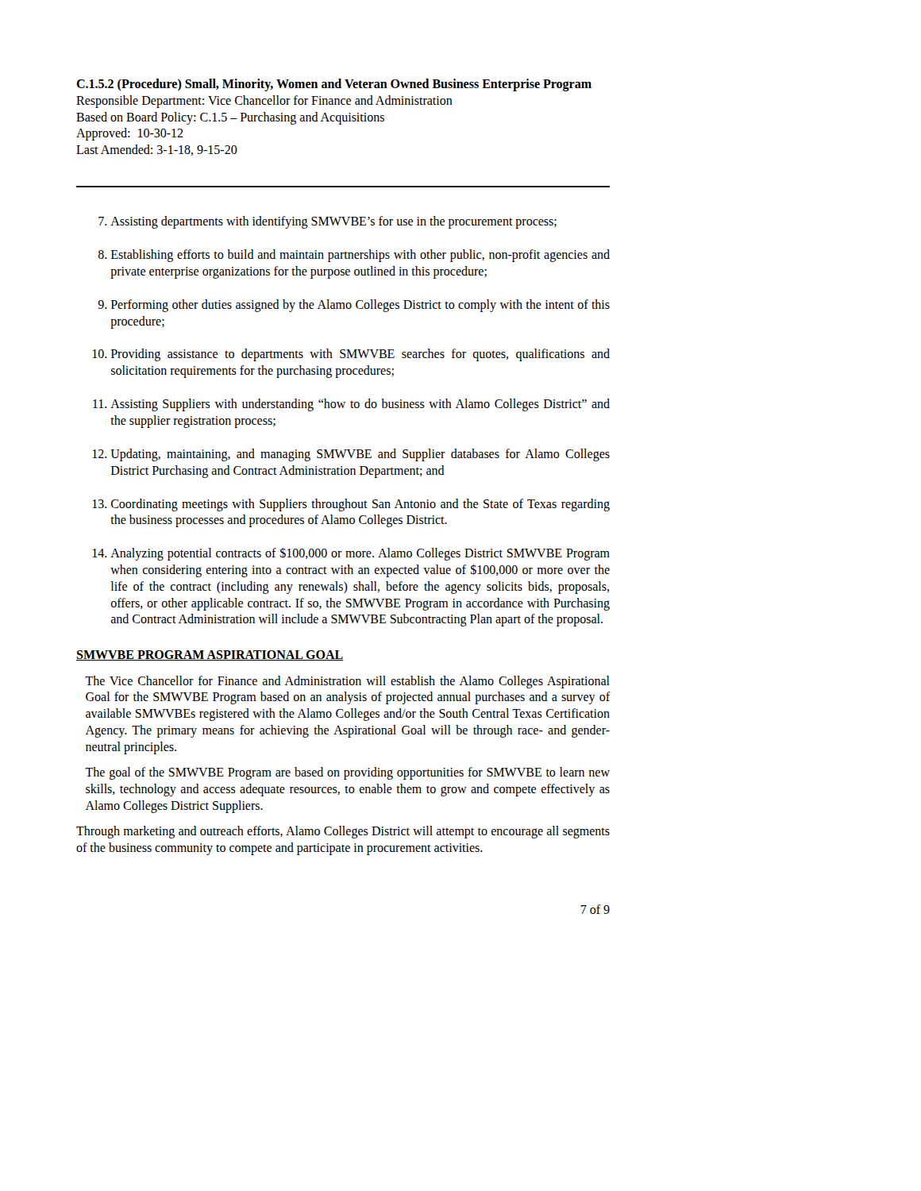C.1.5.2 (Procedure) Small, Minority, Women and Veteran Owned Business Enterprise Program
Responsible Department: Vice Chancellor for Finance and Administration
Based on Board Policy: C.1.5 – Purchasing and Acquisitions
Approved: 10-30-12
Last Amended: 3-1-18, 9-15-20
Assisting departments with identifying SMWVBE’s for use in the procurement process;
Establishing efforts to build and maintain partnerships with other public, non-profit agencies and private enterprise organizations for the purpose outlined in this procedure;
Performing other duties assigned by the Alamo Colleges District to comply with the intent of this procedure;
Providing assistance to departments with SMWVBE searches for quotes, qualifications and solicitation requirements for the purchasing procedures;
Assisting Suppliers with understanding “how to do business with Alamo Colleges District” and the supplier registration process;
Updating, maintaining, and managing SMWVBE and Supplier databases for Alamo Colleges District Purchasing and Contract Administration Department; and
Coordinating meetings with Suppliers throughout San Antonio and the State of Texas regarding the business processes and procedures of Alamo Colleges District.
Analyzing potential contracts of $100,000 or more. Alamo Colleges District SMWVBE Program when considering entering into a contract with an expected value of $100,000 or more over the life of the contract (including any renewals) shall, before the agency solicits bids, proposals, offers, or other applicable contract. If so, the SMWVBE Program in accordance with Purchasing and Contract Administration will include a SMWVBE Subcontracting Plan apart of the proposal.
SMWVBE PROGRAM ASPIRATIONAL GOAL
The Vice Chancellor for Finance and Administration will establish the Alamo Colleges Aspirational Goal for the SMWVBE Program based on an analysis of projected annual purchases and a survey of available SMWVBEs registered with the Alamo Colleges and/or the South Central Texas Certification Agency. The primary means for achieving the Aspirational Goal will be through race- and gender-neutral principles.
The goal of the SMWVBE Program are based on providing opportunities for SMWVBE to learn new skills, technology and access adequate resources, to enable them to grow and compete effectively as Alamo Colleges District Suppliers.
Through marketing and outreach efforts, Alamo Colleges District will attempt to encourage all segments of the business community to compete and participate in procurement activities.
7 of 9